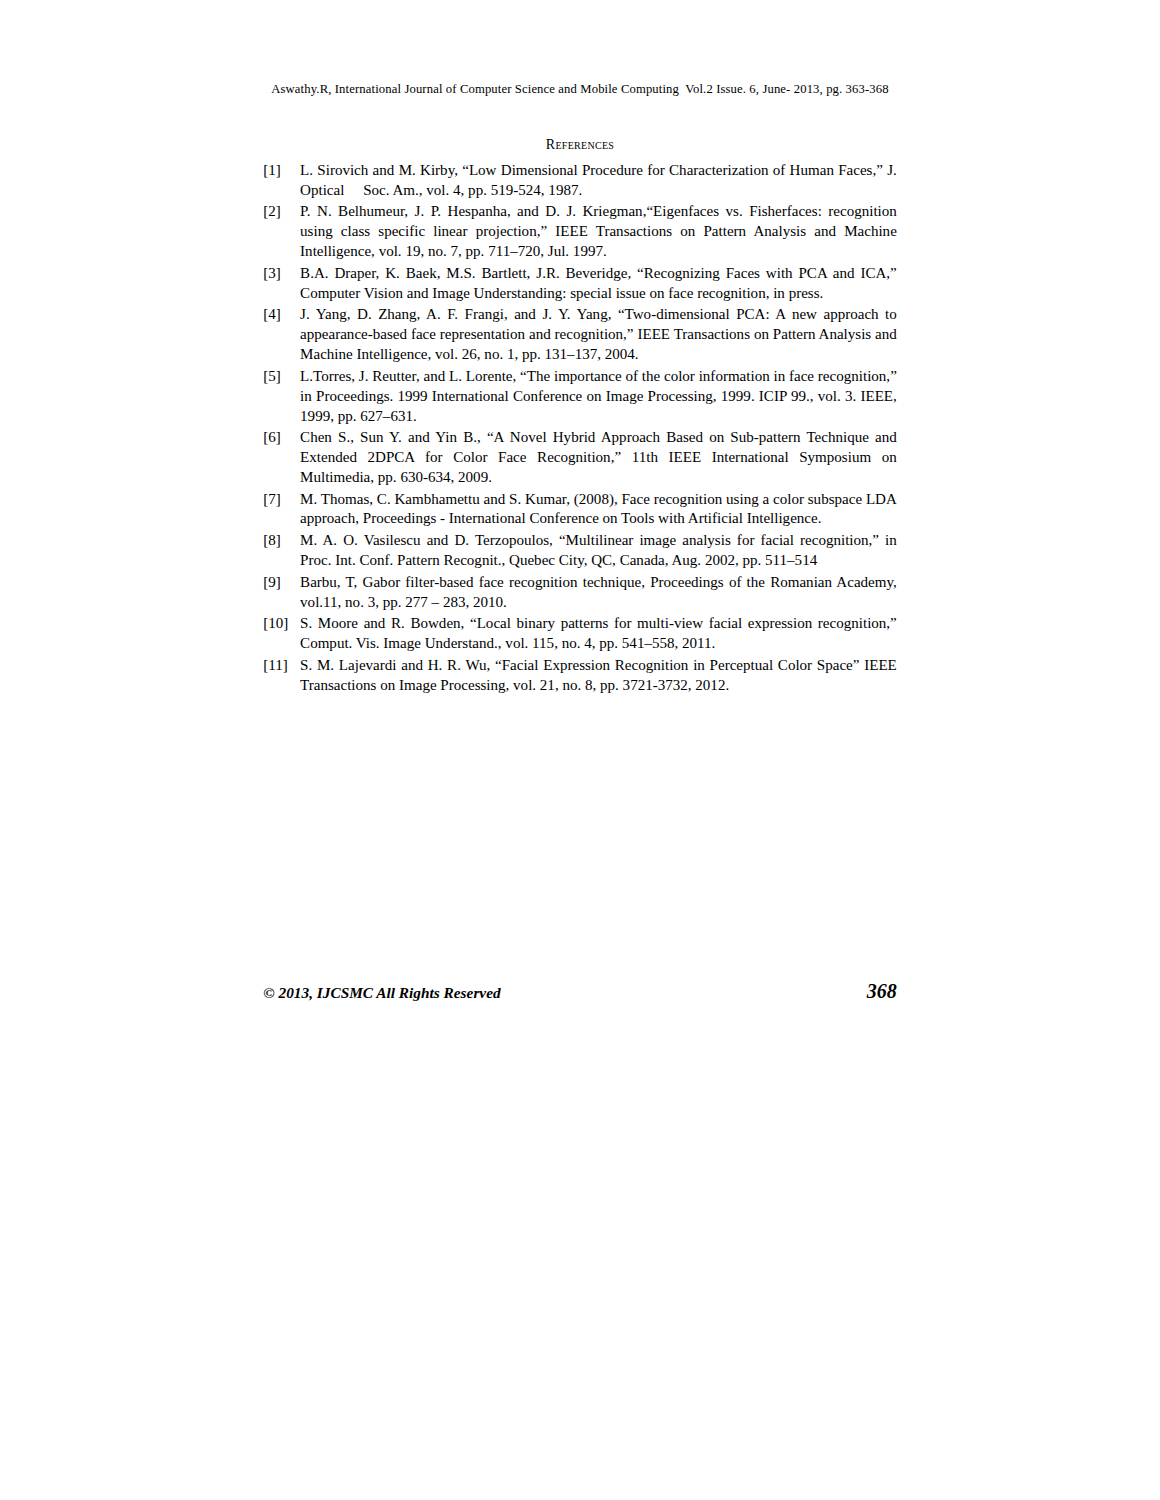Aswathy.R, International Journal of Computer Science and Mobile Computing Vol.2 Issue. 6, June- 2013, pg. 363-368
References
[1] L. Sirovich and M. Kirby, “Low Dimensional Procedure for Characterization of Human Faces,” J. Optical Soc. Am., vol. 4, pp. 519-524, 1987.
[2] P. N. Belhumeur, J. P. Hespanha, and D. J. Kriegman,“Eigenfaces vs. Fisherfaces: recognition using class specific linear projection,” IEEE Transactions on Pattern Analysis and Machine Intelligence, vol. 19, no. 7, pp. 711–720, Jul. 1997.
[3] B.A. Draper, K. Baek, M.S. Bartlett, J.R. Beveridge, “Recognizing Faces with PCA and ICA,” Computer Vision and Image Understanding: special issue on face recognition, in press.
[4] J. Yang, D. Zhang, A. F. Frangi, and J. Y. Yang, “Two-dimensional PCA: A new approach to appearance-based face representation and recognition,” IEEE Transactions on Pattern Analysis and Machine Intelligence, vol. 26, no. 1, pp. 131–137, 2004.
[5] L.Torres, J. Reutter, and L. Lorente, “The importance of the color information in face recognition,” in Proceedings. 1999 International Conference on Image Processing, 1999. ICIP 99., vol. 3. IEEE, 1999, pp. 627–631.
[6] Chen S., Sun Y. and Yin B., “A Novel Hybrid Approach Based on Sub-pattern Technique and Extended 2DPCA for Color Face Recognition,” 11th IEEE International Symposium on Multimedia, pp. 630-634, 2009.
[7] M. Thomas, C. Kambhamettu and S. Kumar, (2008), Face recognition using a color subspace LDA approach, Proceedings - International Conference on Tools with Artificial Intelligence.
[8] M. A. O. Vasilescu and D. Terzopoulos, “Multilinear image analysis for facial recognition,” in Proc. Int. Conf. Pattern Recognit., Quebec City, QC, Canada, Aug. 2002, pp. 511–514
[9] Barbu, T, Gabor filter-based face recognition technique, Proceedings of the Romanian Academy, vol.11, no. 3, pp. 277 – 283, 2010.
[10] S. Moore and R. Bowden, “Local binary patterns for multi-view facial expression recognition,” Comput. Vis. Image Understand., vol. 115, no. 4, pp. 541–558, 2011.
[11] S. M. Lajevardi and H. R. Wu, “Facial Expression Recognition in Perceptual Color Space” IEEE Transactions on Image Processing, vol. 21, no. 8, pp. 3721-3732, 2012.
© 2013, IJCSMC All Rights Reserved 368